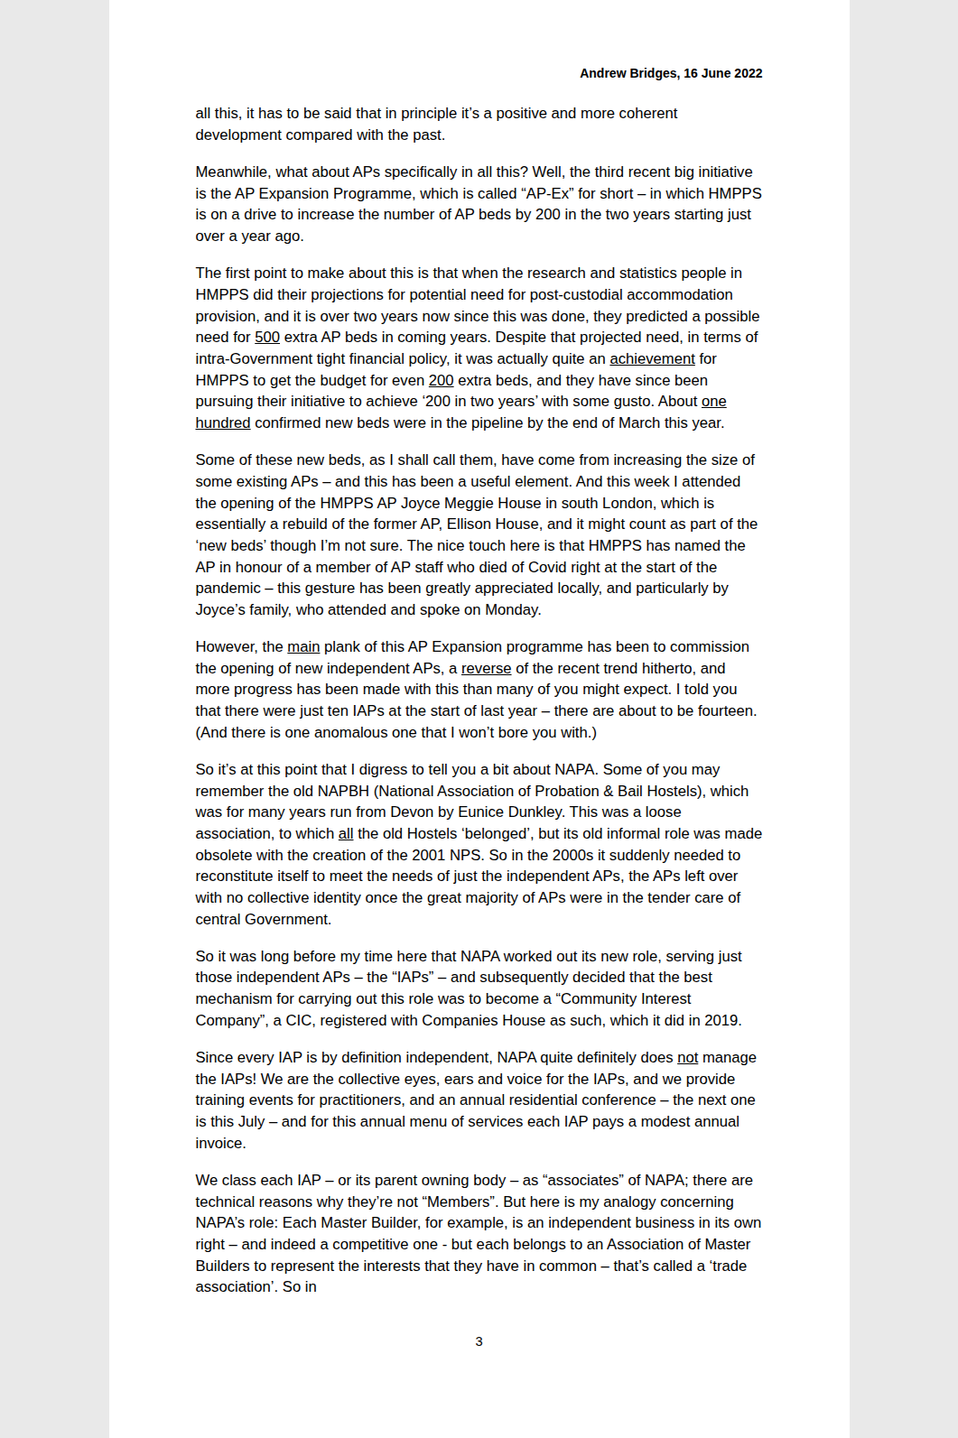Andrew Bridges, 16 June 2022
all this, it has to be said that in principle it’s a positive and more coherent development compared with the past.
Meanwhile, what about APs specifically in all this? Well, the third recent big initiative is the AP Expansion Programme, which is called “AP-Ex” for short – in which HMPPS is on a drive to increase the number of AP beds by 200 in the two years starting just over a year ago.
The first point to make about this is that when the research and statistics people in HMPPS did their projections for potential need for post-custodial accommodation provision, and it is over two years now since this was done, they predicted a possible need for 500 extra AP beds in coming years. Despite that projected need, in terms of intra-Government tight financial policy, it was actually quite an achievement for HMPPS to get the budget for even 200 extra beds, and they have since been pursuing their initiative to achieve ‘200 in two years’ with some gusto. About one hundred confirmed new beds were in the pipeline by the end of March this year.
Some of these new beds, as I shall call them, have come from increasing the size of some existing APs – and this has been a useful element. And this week I attended the opening of the HMPPS AP Joyce Meggie House in south London, which is essentially a rebuild of the former AP, Ellison House, and it might count as part of the ‘new beds’ though I’m not sure. The nice touch here is that HMPPS has named the AP in honour of a member of AP staff who died of Covid right at the start of the pandemic – this gesture has been greatly appreciated locally, and particularly by Joyce’s family, who attended and spoke on Monday.
However, the main plank of this AP Expansion programme has been to commission the opening of new independent APs, a reverse of the recent trend hitherto, and more progress has been made with this than many of you might expect. I told you that there were just ten IAPs at the start of last year – there are about to be fourteen. (And there is one anomalous one that I won’t bore you with.)
So it’s at this point that I digress to tell you a bit about NAPA. Some of you may remember the old NAPBH (National Association of Probation & Bail Hostels), which was for many years run from Devon by Eunice Dunkley. This was a loose association, to which all the old Hostels ‘belonged’, but its old informal role was made obsolete with the creation of the 2001 NPS. So in the 2000s it suddenly needed to reconstitute itself to meet the needs of just the independent APs, the APs left over with no collective identity once the great majority of APs were in the tender care of central Government.
So it was long before my time here that NAPA worked out its new role, serving just those independent APs – the “IAPs” – and subsequently decided that the best mechanism for carrying out this role was to become a “Community Interest Company”, a CIC, registered with Companies House as such, which it did in 2019.
Since every IAP is by definition independent, NAPA quite definitely does not manage the IAPs! We are the collective eyes, ears and voice for the IAPs, and we provide training events for practitioners, and an annual residential conference – the next one is this July – and for this annual menu of services each IAP pays a modest annual invoice.
We class each IAP – or its parent owning body – as “associates” of NAPA; there are technical reasons why they’re not “Members”. But here is my analogy concerning NAPA’s role: Each Master Builder, for example, is an independent business in its own right – and indeed a competitive one - but each belongs to an Association of Master Builders to represent the interests that they have in common – that’s called a ‘trade association’. So in
3